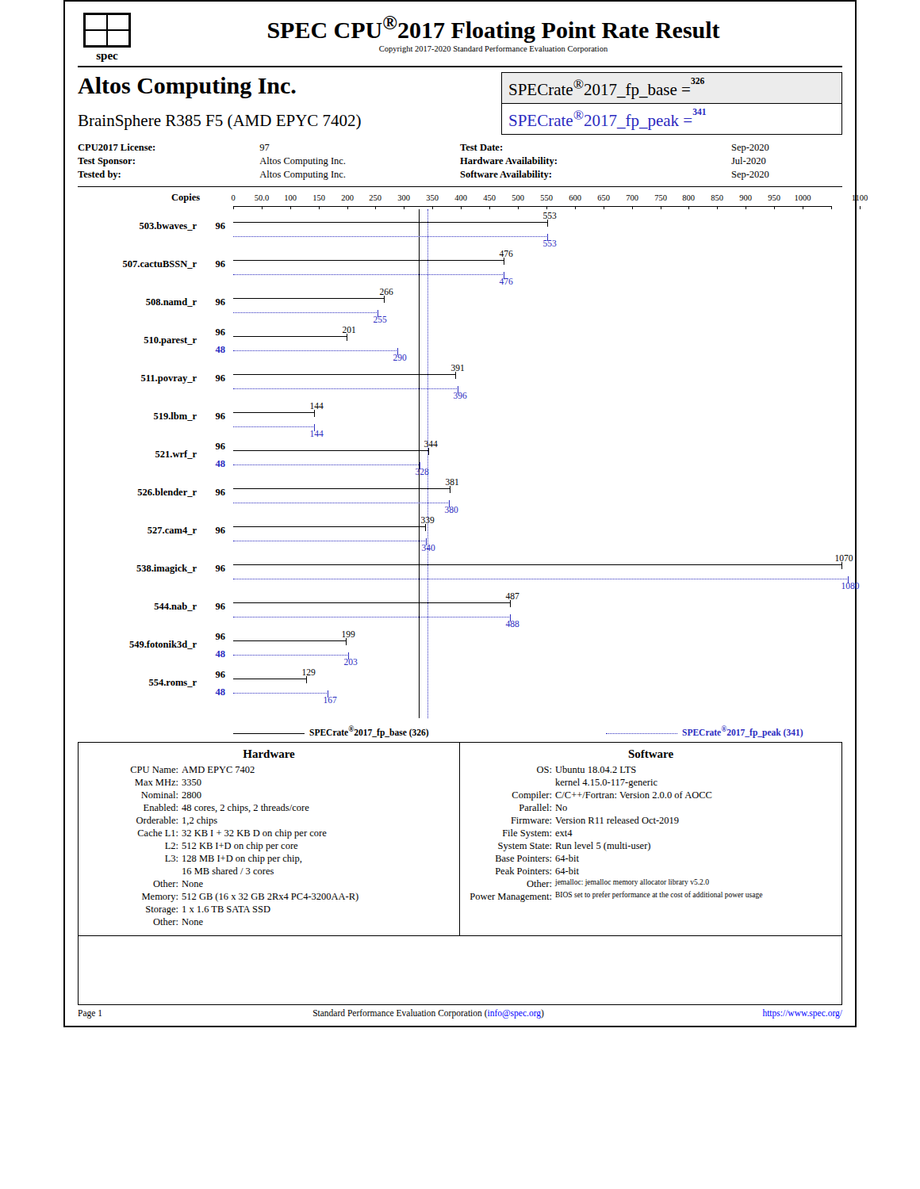spec
SPEC CPU®2017 Floating Point Rate Result
Copyright 2017-2020 Standard Performance Evaluation Corporation
Altos Computing Inc.
BrainSphere R385 F5 (AMD EPYC 7402)
SPECrate®2017_fp_base = 326
SPECrate®2017_fp_peak = 341
| CPU2017 License: | 97 |
| Test Sponsor: | Altos Computing Inc. |
| Tested by: | Altos Computing Inc. |
| Test Date: | Sep-2020 |
| Hardware Availability: | Jul-2020 |
| Software Availability: | Sep-2020 |
Copies
0
50.0
100
150
200
250
300
350
400
450
500
550
600
650
700
750
800
850
900
950
1000
1100
503.bwaves_r
96
553
553
507.cactuBSSN_r
96
476
476
508.namd_r
96
266
255
510.parest_r
96
48
201
290
511.povray_r
96
391
396
519.lbm_r
96
144
144
521.wrf_r
96
48
344
328
526.blender_r
96
381
380
527.cam4_r
96
339
340
538.imagick_r
96
1070
1080
544.nab_r
96
487
488
549.fotonik3d_r
96
48
199
203
554.roms_r
96
48
129
167
SPECrate®2017_fp_base (326)
SPECrate®2017_fp_peak (341)
Hardware
| CPU Name: | AMD EPYC 7402 |
| Max MHz: | 3350 |
| Nominal: | 2800 |
| Enabled: | 48 cores, 2 chips, 2 threads/core |
| Orderable: | 1,2 chips |
| Cache L1: | 32 KB I + 32 KB D on chip per core |
| L2: | 512 KB I+D on chip per core |
| L3: | 128 MB I+D on chip per chip, |
| | 16 MB shared / 3 cores |
| Other: | None |
| Memory: | 512 GB (16 x 32 GB 2Rx4 PC4-3200AA-R) |
| Storage: | 1 x 1.6 TB SATA SSD |
| Other: | None |
Software
| OS: | Ubuntu 18.04.2 LTS |
| | kernel 4.15.0-117-generic |
| Compiler: | C/C++/Fortran: Version 2.0.0 of AOCC |
| Parallel: | No |
| Firmware: | Version R11 released Oct-2019 |
| File System: | ext4 |
| System State: | Run level 5 (multi-user) |
| Base Pointers: | 64-bit |
| Peak Pointers: | 64-bit |
| Other: | jemalloc: jemalloc memory allocator library v5.2.0 |
| Power Management: | BIOS set to prefer performance at the cost of additional power usage |
Page 1
Standard Performance Evaluation Corporation (info@spec.org)
https://www.spec.org/